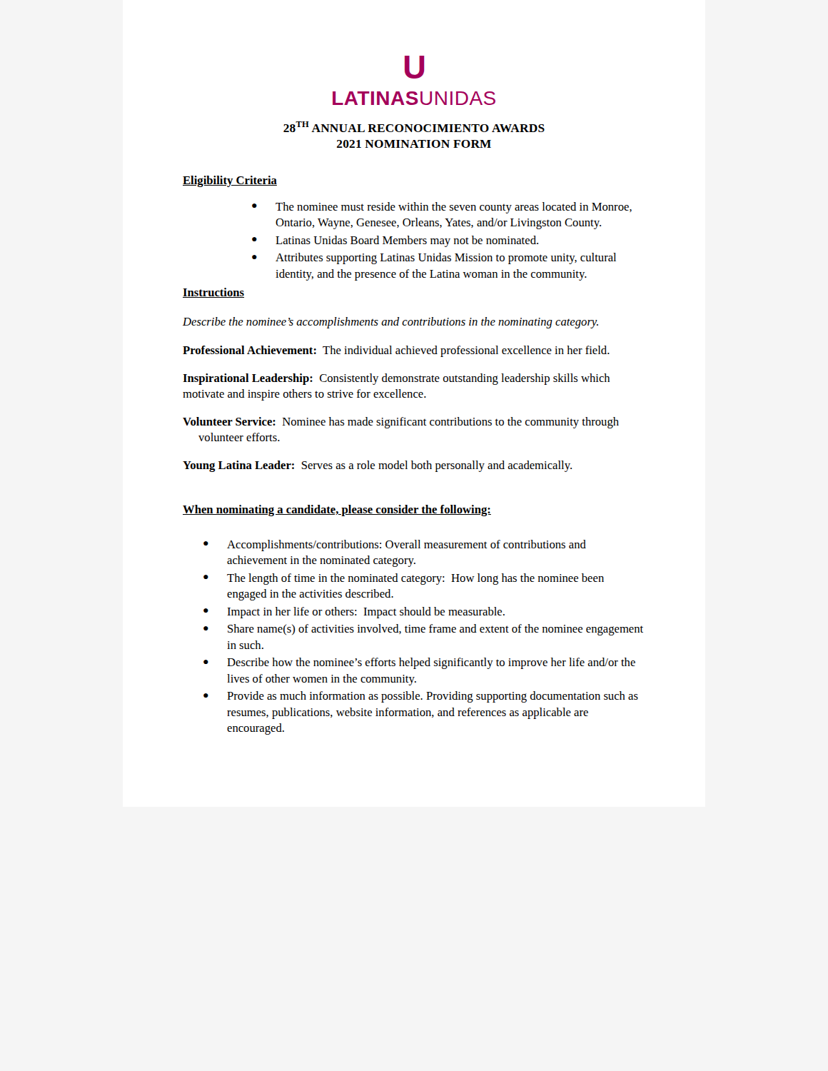U
LATINAS UNIDAS
28TH ANNUAL RECONOCIMIENTO AWARDS 2021 NOMINATION FORM
Eligibility Criteria
The nominee must reside within the seven county areas located in Monroe, Ontario, Wayne, Genesee, Orleans, Yates, and/or Livingston County.
Latinas Unidas Board Members may not be nominated.
Attributes supporting Latinas Unidas Mission to promote unity, cultural identity, and the presence of the Latina woman in the community.
Instructions
Describe the nominee’s accomplishments and contributions in the nominating category.
Professional Achievement: The individual achieved professional excellence in her field.
Inspirational Leadership: Consistently demonstrate outstanding leadership skills which motivate and inspire others to strive for excellence.
Volunteer Service: Nominee has made significant contributions to the community through volunteer efforts.
Young Latina Leader: Serves as a role model both personally and academically.
When nominating a candidate, please consider the following:
Accomplishments/contributions: Overall measurement of contributions and achievement in the nominated category.
The length of time in the nominated category: How long has the nominee been engaged in the activities described.
Impact in her life or others: Impact should be measurable.
Share name(s) of activities involved, time frame and extent of the nominee engagement in such.
Describe how the nominee’s efforts helped significantly to improve her life and/or the lives of other women in the community.
Provide as much information as possible. Providing supporting documentation such as resumes, publications, website information, and references as applicable are encouraged.